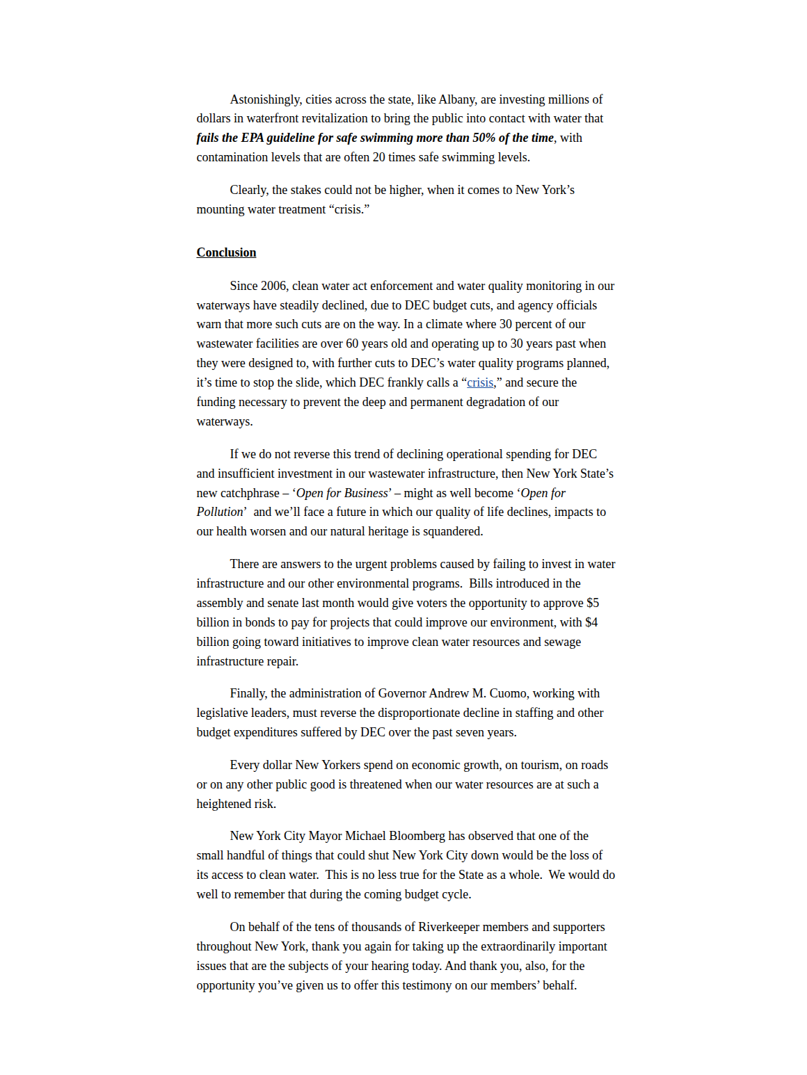Astonishingly, cities across the state, like Albany, are investing millions of dollars in waterfront revitalization to bring the public into contact with water that fails the EPA guideline for safe swimming more than 50% of the time, with contamination levels that are often 20 times safe swimming levels.
Clearly, the stakes could not be higher, when it comes to New York’s mounting water treatment “crisis.”
Conclusion
Since 2006, clean water act enforcement and water quality monitoring in our waterways have steadily declined, due to DEC budget cuts, and agency officials warn that more such cuts are on the way. In a climate where 30 percent of our wastewater facilities are over 60 years old and operating up to 30 years past when they were designed to, with further cuts to DEC’s water quality programs planned, it’s time to stop the slide, which DEC frankly calls a “crisis,” and secure the funding necessary to prevent the deep and permanent degradation of our waterways.
If we do not reverse this trend of declining operational spending for DEC and insufficient investment in our wastewater infrastructure, then New York State’s new catchphrase – ‘Open for Business’ – might as well become ‘Open for Pollution’ and we’ll face a future in which our quality of life declines, impacts to our health worsen and our natural heritage is squandered.
There are answers to the urgent problems caused by failing to invest in water infrastructure and our other environmental programs. Bills introduced in the assembly and senate last month would give voters the opportunity to approve $5 billion in bonds to pay for projects that could improve our environment, with $4 billion going toward initiatives to improve clean water resources and sewage infrastructure repair.
Finally, the administration of Governor Andrew M. Cuomo, working with legislative leaders, must reverse the disproportionate decline in staffing and other budget expenditures suffered by DEC over the past seven years.
Every dollar New Yorkers spend on economic growth, on tourism, on roads or on any other public good is threatened when our water resources are at such a heightened risk.
New York City Mayor Michael Bloomberg has observed that one of the small handful of things that could shut New York City down would be the loss of its access to clean water. This is no less true for the State as a whole. We would do well to remember that during the coming budget cycle.
On behalf of the tens of thousands of Riverkeeper members and supporters throughout New York, thank you again for taking up the extraordinarily important issues that are the subjects of your hearing today. And thank you, also, for the opportunity you’ve given us to offer this testimony on our members’ behalf.
​